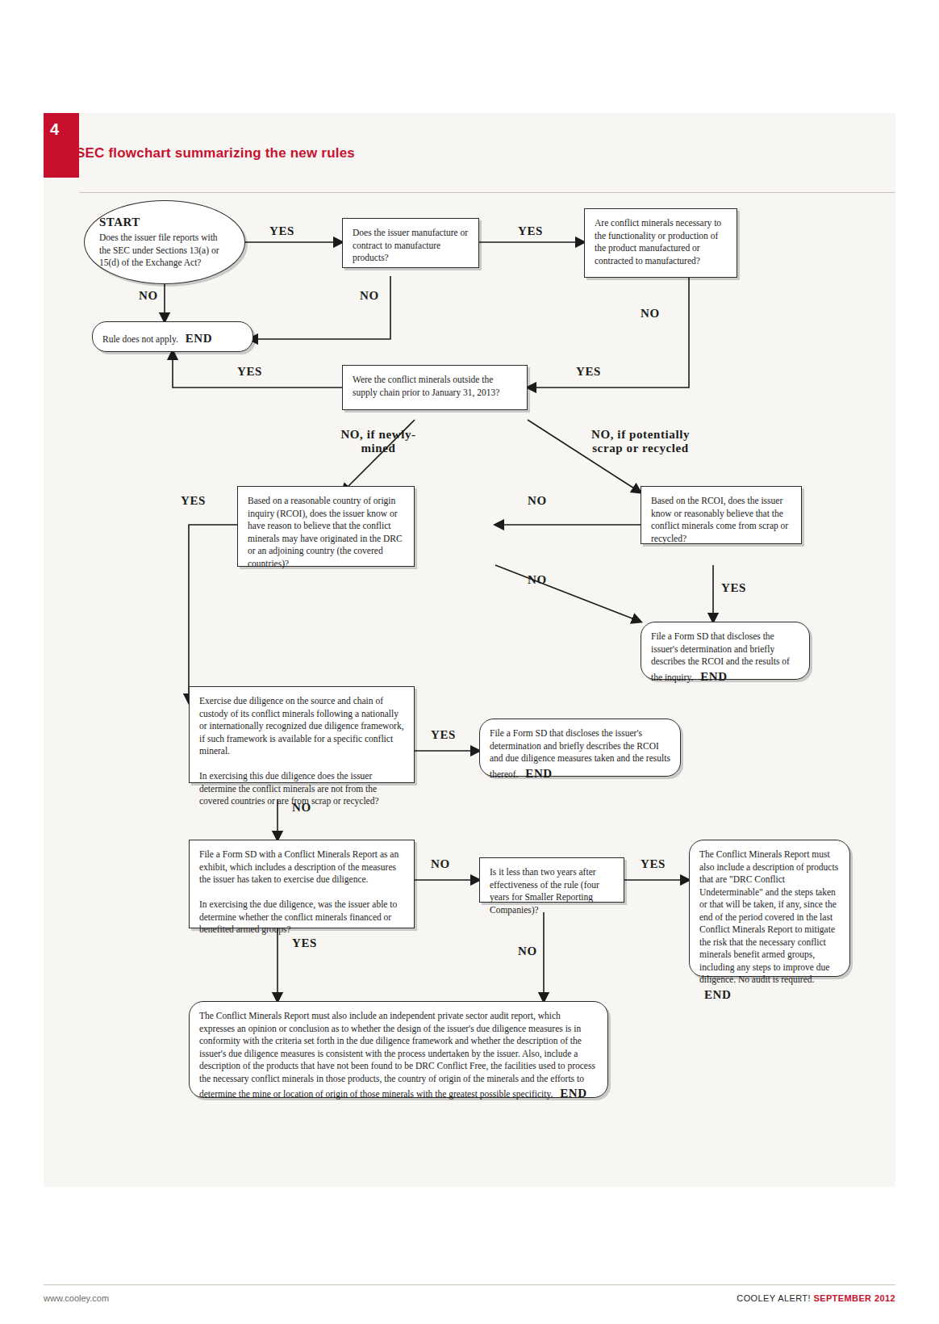4
SEC flowchart summarizing the new rules
START Does the issuer file reports with the SEC under Sections 13(a) or 15(d) of the Exchange Act?
YES
NO
Rule does not apply. END
Does the issuer manufacture or contract to manufacture products?
YES
NO
Are conflict minerals necessary to the functionality or production of the product manufactured or contracted to manufactured?
NO
Were the conflict minerals outside the supply chain prior to January 31, 2013?
YES
YES
NO, if newly-
mined
NO, if potentially
scrap or recycled
Based on a reasonable country of origin inquiry (RCOI), does the issuer know or have reason to believe that the conflict minerals may have originated in the DRC or an adjoining country (the covered countries)?
YES
NO
NO
Based on the RCOI, does the issuer know or reasonably believe that the conflict minerals come from scrap or recycled?
YES
File a Form SD that discloses the issuer's determination and briefly describes the RCOI and the results of the inquiry. END
Exercise due diligence on the source and chain of custody of its conflict minerals following a nationally or internationally recognized due diligence framework, if such framework is available for a specific conflict mineral.
In exercising this due diligence does the issuer determine the conflict minerals are not from the covered countries or are from scrap or recycled?
YES
NO
File a Form SD that discloses the issuer's determination and briefly describes the RCOI and due diligence measures taken and the results thereof. END
File a Form SD with a Conflict Minerals Report as an exhibit, which includes a description of the measures the issuer has taken to exercise due diligence.
In exercising the due diligence, was the issuer able to determine whether the conflict minerals financed or benefited armed groups?
NO
YES
Is it less than two years after effectiveness of the rule (four years for Smaller Reporting Companies)?
YES
NO
The Conflict Minerals Report must also include a description of products that are "DRC Conflict Undeterminable" and the steps taken or that will be taken, if any, since the end of the period covered in the last Conflict Minerals Report to mitigate the risk that the necessary conflict minerals benefit armed groups, including any steps to improve due diligence. No audit is required. END
The Conflict Minerals Report must also include an independent private sector audit report, which expresses an opinion or conclusion as to whether the design of the issuer's due diligence measures is in conformity with the criteria set forth in the due diligence framework and whether the description of the issuer's due diligence measures is consistent with the process undertaken by the issuer. Also, include a description of the products that have not been found to be DRC Conflict Free, the facilities used to process the necessary conflict minerals in those products, the country of origin of the minerals and the efforts to determine the mine or location of origin of those minerals with the greatest possible specificity. END
www.cooley.com
COOLEY ALERT! SEPTEMBER 2012